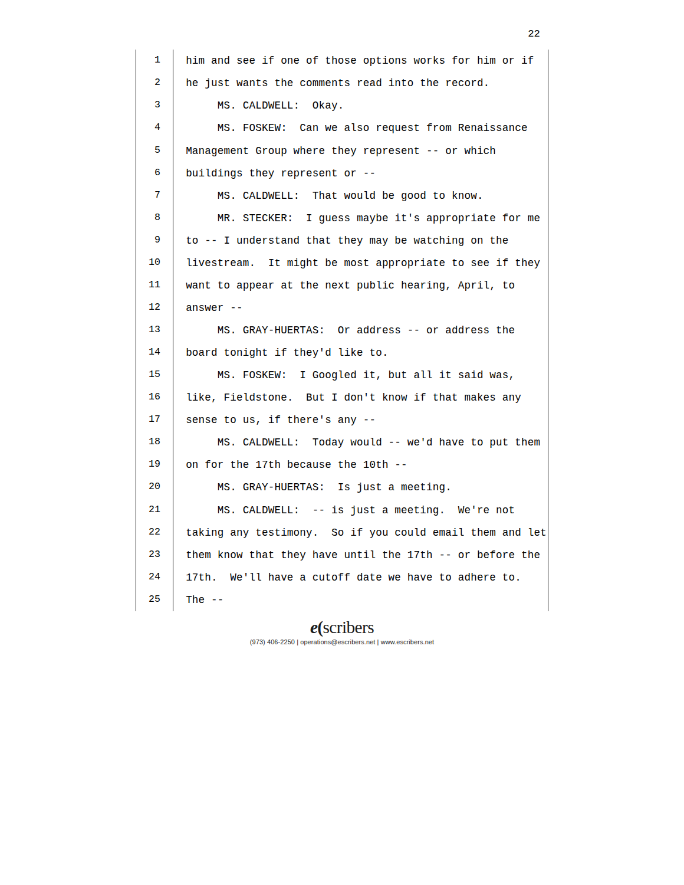22
| 1 | him and see if one of those options works for him or if |
| 2 | he just wants the comments read into the record. |
| 3 | MS. CALDWELL: Okay. |
| 4 | MS. FOSKEW: Can we also request from Renaissance |
| 5 | Management Group where they represent -- or which |
| 6 | buildings they represent or -- |
| 7 | MS. CALDWELL: That would be good to know. |
| 8 | MR. STECKER: I guess maybe it's appropriate for me |
| 9 | to -- I understand that they may be watching on the |
| 10 | livestream. It might be most appropriate to see if they |
| 11 | want to appear at the next public hearing, April, to |
| 12 | answer -- |
| 13 | MS. GRAY-HUERTAS: Or address -- or address the |
| 14 | board tonight if they'd like to. |
| 15 | MS. FOSKEW: I Googled it, but all it said was, |
| 16 | like, Fieldstone. But I don't know if that makes any |
| 17 | sense to us, if there's any -- |
| 18 | MS. CALDWELL: Today would -- we'd have to put them |
| 19 | on for the 17th because the 10th -- |
| 20 | MS. GRAY-HUERTAS: Is just a meeting. |
| 21 | MS. CALDWELL: -- is just a meeting. We're not |
| 22 | taking any testimony. So if you could email them and let |
| 23 | them know that they have until the 17th -- or before the |
| 24 | 17th. We'll have a cutoff date we have to adhere to. |
| 25 | The -- |
e(scribers
(973) 406-2250 | operations@escribers.net | www.escribers.net